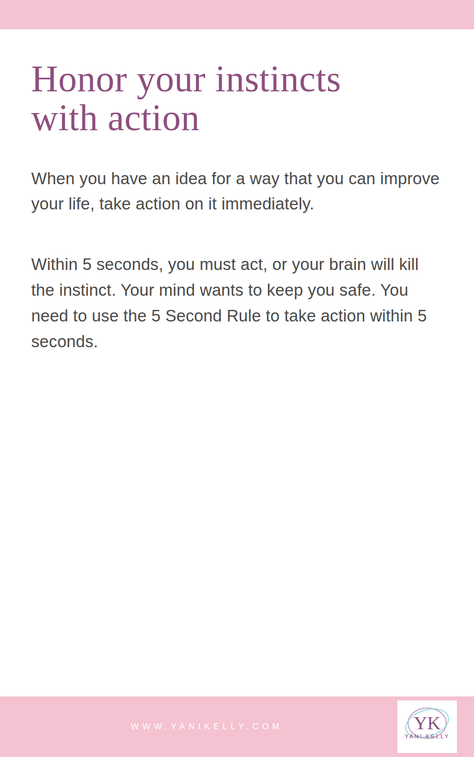Honor your instincts with action
When you have an idea for a way that you can improve your life, take action on it immediately.
Within 5 seconds, you must act, or your brain will kill the instinct. Your mind wants to keep you safe. You need to use the 5 Second Rule to take action within 5 seconds.
www.yanikelly.com
YK Yani Kelly